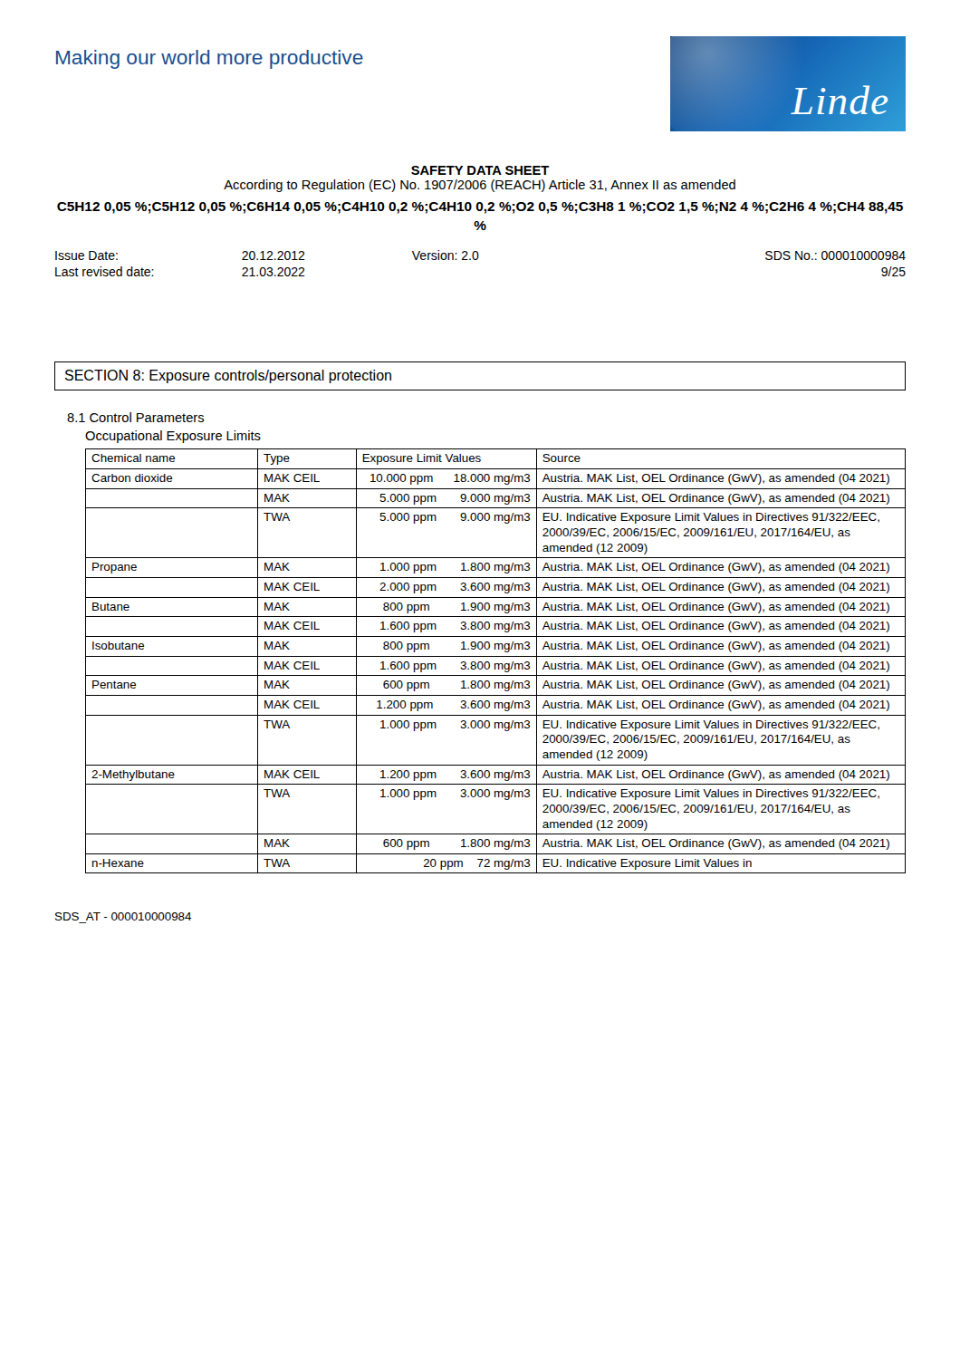Making our world more productive
Linde
SAFETY DATA SHEET
According to Regulation (EC) No. 1907/2006 (REACH) Article 31, Annex II as amended
C5H12 0,05 %;C5H12 0,05 %;C6H14 0,05 %;C4H10 0,2 %;C4H10 0,2 %;O2 0,5 %;C3H8 1 %;CO2 1,5 %;N2 4 %;C2H6 4 %;CH4 88,45 %
| Issue Date: | 20.12.2012 | Version: 2.0 | SDS No.: 000010000984 |
| Last revised date: | 21.03.2022 | | 9/25 |
SECTION 8: Exposure controls/personal protection
8.1 Control Parameters
Occupational Exposure Limits
| Chemical name | Type | Exposure Limit Values | Source |
| --- | --- | --- | --- |
| Carbon dioxide | MAK CEIL | 10.000 ppm 18.000 mg/m3 | Austria. MAK List, OEL Ordinance (GwV), as amended (04 2021) |
| | MAK | 5.000 ppm 9.000 mg/m3 | Austria. MAK List, OEL Ordinance (GwV), as amended (04 2021) |
| | TWA | 5.000 ppm 9.000 mg/m3 | EU. Indicative Exposure Limit Values in Directives 91/322/EEC, 2000/39/EC, 2006/15/EC, 2009/161/EU, 2017/164/EU, as amended (12 2009) |
| Propane | MAK | 1.000 ppm 1.800 mg/m3 | Austria. MAK List, OEL Ordinance (GwV), as amended (04 2021) |
| | MAK CEIL | 2.000 ppm 3.600 mg/m3 | Austria. MAK List, OEL Ordinance (GwV), as amended (04 2021) |
| Butane | MAK | 800 ppm 1.900 mg/m3 | Austria. MAK List, OEL Ordinance (GwV), as amended (04 2021) |
| | MAK CEIL | 1.600 ppm 3.800 mg/m3 | Austria. MAK List, OEL Ordinance (GwV), as amended (04 2021) |
| Isobutane | MAK | 800 ppm 1.900 mg/m3 | Austria. MAK List, OEL Ordinance (GwV), as amended (04 2021) |
| | MAK CEIL | 1.600 ppm 3.800 mg/m3 | Austria. MAK List, OEL Ordinance (GwV), as amended (04 2021) |
| Pentane | MAK | 600 ppm 1.800 mg/m3 | Austria. MAK List, OEL Ordinance (GwV), as amended (04 2021) |
| | MAK CEIL | 1.200 ppm 3.600 mg/m3 | Austria. MAK List, OEL Ordinance (GwV), as amended (04 2021) |
| | TWA | 1.000 ppm 3.000 mg/m3 | EU. Indicative Exposure Limit Values in Directives 91/322/EEC, 2000/39/EC, 2006/15/EC, 2009/161/EU, 2017/164/EU, as amended (12 2009) |
| 2-Methylbutane | MAK CEIL | 1.200 ppm 3.600 mg/m3 | Austria. MAK List, OEL Ordinance (GwV), as amended (04 2021) |
| | TWA | 1.000 ppm 3.000 mg/m3 | EU. Indicative Exposure Limit Values in Directives 91/322/EEC, 2000/39/EC, 2006/15/EC, 2009/161/EU, 2017/164/EU, as amended (12 2009) |
| | MAK | 600 ppm 1.800 mg/m3 | Austria. MAK List, OEL Ordinance (GwV), as amended (04 2021) |
| n-Hexane | TWA | 20 ppm 72 mg/m3 | EU. Indicative Exposure Limit Values in |
SDS_AT - 000010000984